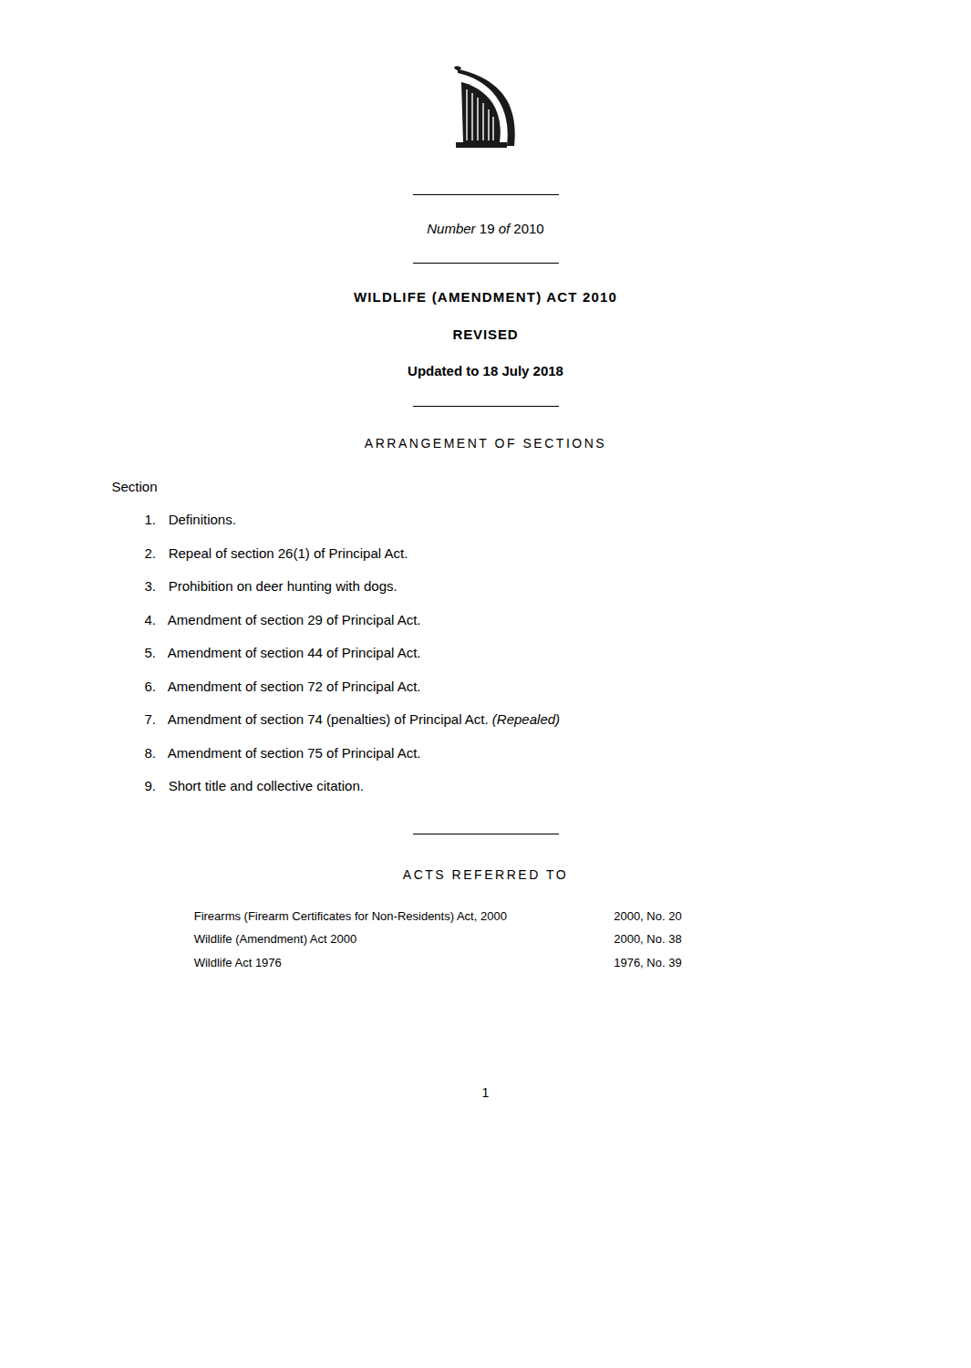Number 19 of 2010
WILDLIFE (AMENDMENT) ACT 2010
REVISED
Updated to 18 July 2018
ARRANGEMENT OF SECTIONS
Section
1. Definitions.
2. Repeal of section 26(1) of Principal Act.
3. Prohibition on deer hunting with dogs.
4. Amendment of section 29 of Principal Act.
5. Amendment of section 44 of Principal Act.
6. Amendment of section 72 of Principal Act.
7. Amendment of section 74 (penalties) of Principal Act. (Repealed)
8. Amendment of section 75 of Principal Act.
9. Short title and collective citation.
ACTS REFERRED TO
| Firearms (Firearm Certificates for Non-Residents) Act, 2000 | 2000, No. 20 |
| Wildlife (Amendment) Act 2000 | 2000, No. 38 |
| Wildlife Act 1976 | 1976, No. 39 |
1